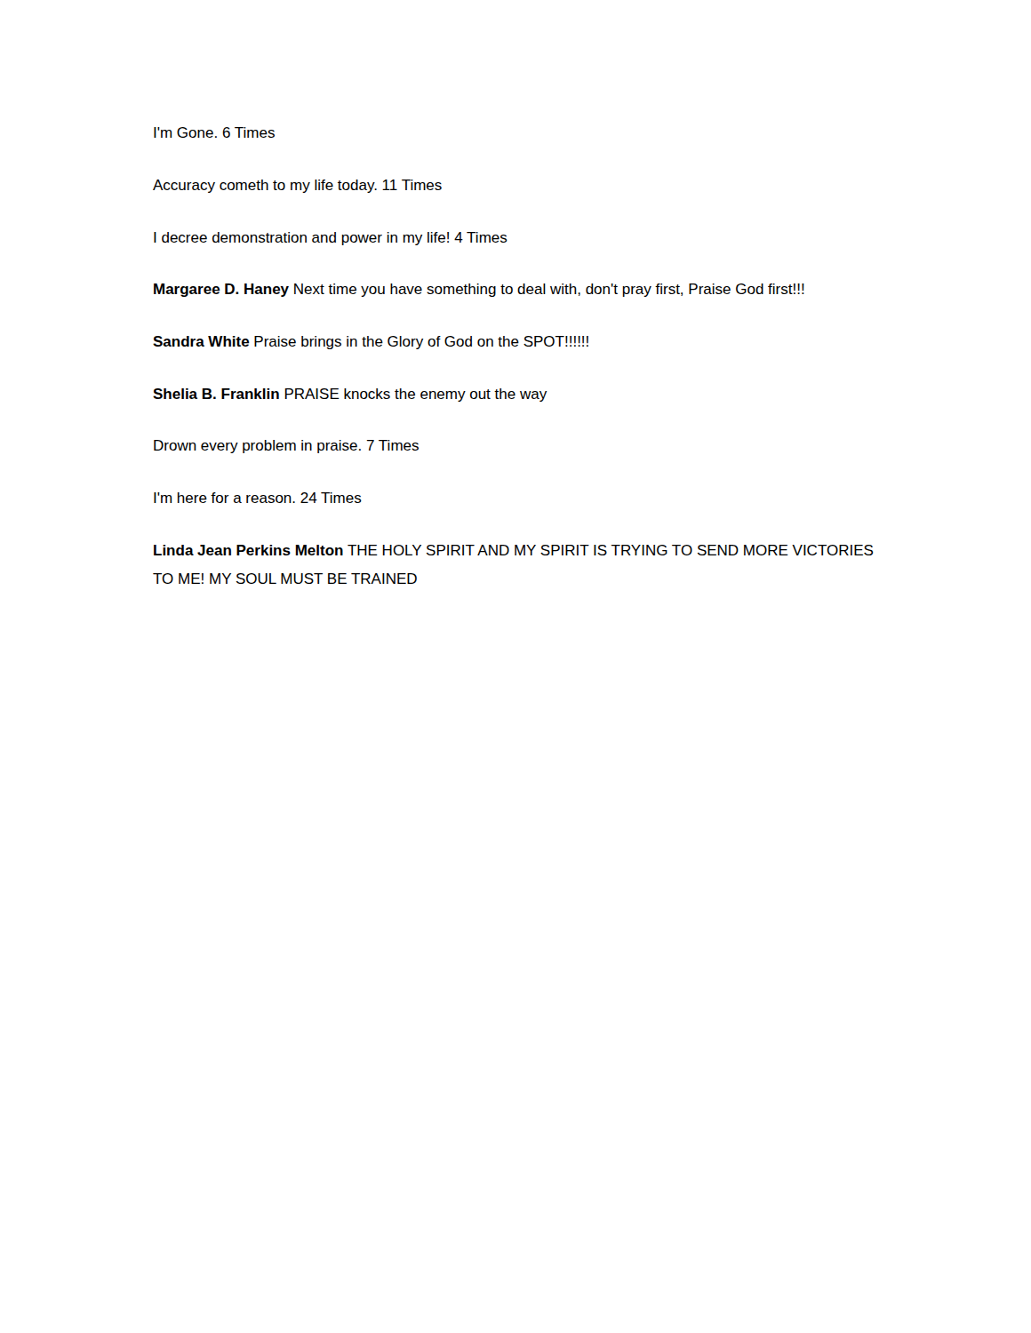I'm Gone. 6 Times
Accuracy cometh to my life today. 11 Times
I decree demonstration and power in my life! 4 Times
Margaree D. Haney Next time you have something to deal with, don't pray first, Praise God first!!!
Sandra White Praise brings in the Glory of God on the SPOT!!!!!!
Shelia B. Franklin PRAISE knocks the enemy out the way
Drown every problem in praise. 7 Times
I'm here for a reason. 24 Times
Linda Jean Perkins Melton THE HOLY SPIRIT AND MY SPIRIT IS TRYING TO SEND MORE VICTORIES TO ME! MY SOUL MUST BE TRAINED